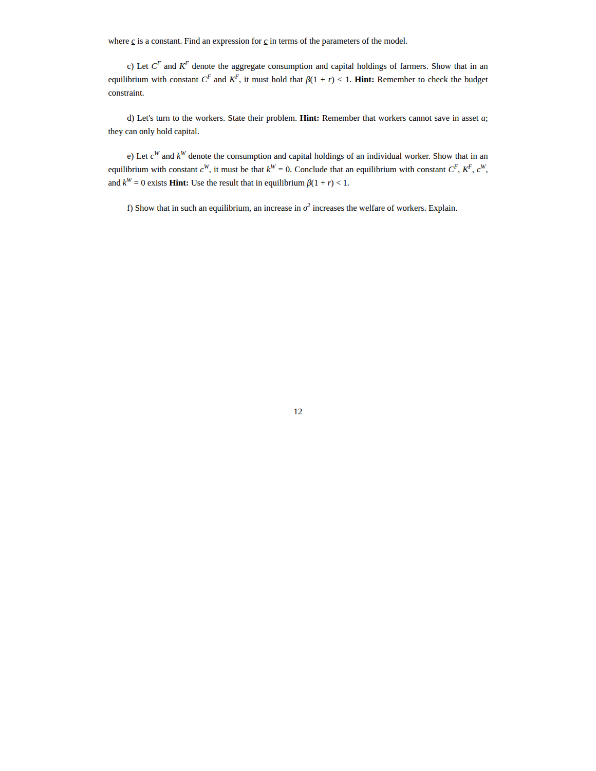where c is a constant. Find an expression for c in terms of the parameters of the model.
c) Let CF and KF denote the aggregate consumption and capital holdings of farmers. Show that in an equilibrium with constant CF and KF, it must hold that β(1 + r) < 1. Hint: Remember to check the budget constraint.
d) Let's turn to the workers. State their problem. Hint: Remember that workers cannot save in asset a; they can only hold capital.
e) Let cW and kW denote the consumption and capital holdings of an individual worker. Show that in an equilibrium with constant cW, it must be that kW = 0. Conclude that an equilibrium with constant CF, KF, cW, and kW = 0 exists Hint: Use the result that in equilibrium β(1 + r) < 1.
f) Show that in such an equilibrium, an increase in σ2 increases the welfare of workers. Explain.
12